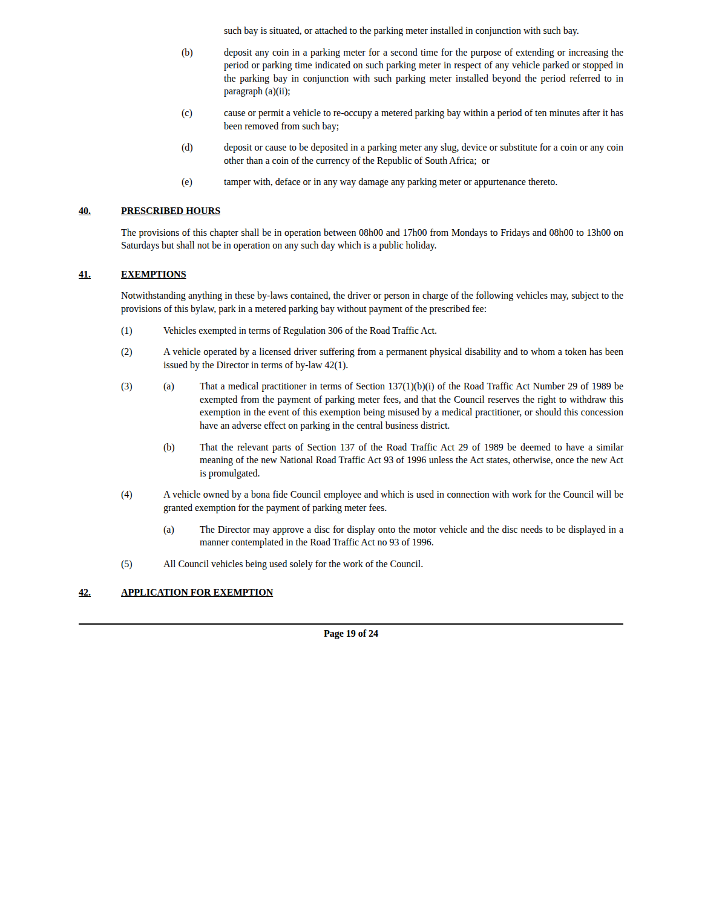such bay is situated, or attached to the parking meter installed in conjunction with such bay.
(b)
deposit any coin in a parking meter for a second time for the purpose of extending or increasing the period or parking time indicated on such parking meter in respect of any vehicle parked or stopped in the parking bay in conjunction with such parking meter installed beyond the period referred to in paragraph (a)(ii);
(c)
cause or permit a vehicle to re-occupy a metered parking bay within a period of ten minutes after it has been removed from such bay;
(d)
deposit or cause to be deposited in a parking meter any slug, device or substitute for a coin or any coin other than a coin of the currency of the Republic of South Africa; or
(e)
tamper with, deface or in any way damage any parking meter or appurtenance thereto.
40. PRESCRIBED HOURS
The provisions of this chapter shall be in operation between 08h00 and 17h00 from Mondays to Fridays and 08h00 to 13h00 on Saturdays but shall not be in operation on any such day which is a public holiday.
41. EXEMPTIONS
Notwithstanding anything in these by-laws contained, the driver or person in charge of the following vehicles may, subject to the provisions of this bylaw, park in a metered parking bay without payment of the prescribed fee:
(1)
Vehicles exempted in terms of Regulation 306 of the Road Traffic Act.
(2)
A vehicle operated by a licensed driver suffering from a permanent physical disability and to whom a token has been issued by the Director in terms of by-law 42(1).
(3)
(a)
That a medical practitioner in terms of Section 137(1)(b)(i) of the Road Traffic Act Number 29 of 1989 be exempted from the payment of parking meter fees, and that the Council reserves the right to withdraw this exemption in the event of this exemption being misused by a medical practitioner, or should this concession have an adverse effect on parking in the central business district.
(b)
That the relevant parts of Section 137 of the Road Traffic Act 29 of 1989 be deemed to have a similar meaning of the new National Road Traffic Act 93 of 1996 unless the Act states, otherwise, once the new Act is promulgated.
(4)
A vehicle owned by a bona fide Council employee and which is used in connection with work for the Council will be granted exemption for the payment of parking meter fees.
(a)
The Director may approve a disc for display onto the motor vehicle and the disc needs to be displayed in a manner contemplated in the Road Traffic Act no 93 of 1996.
(5)
All Council vehicles being used solely for the work of the Council.
42. APPLICATION FOR EXEMPTION
Page 19 of 24